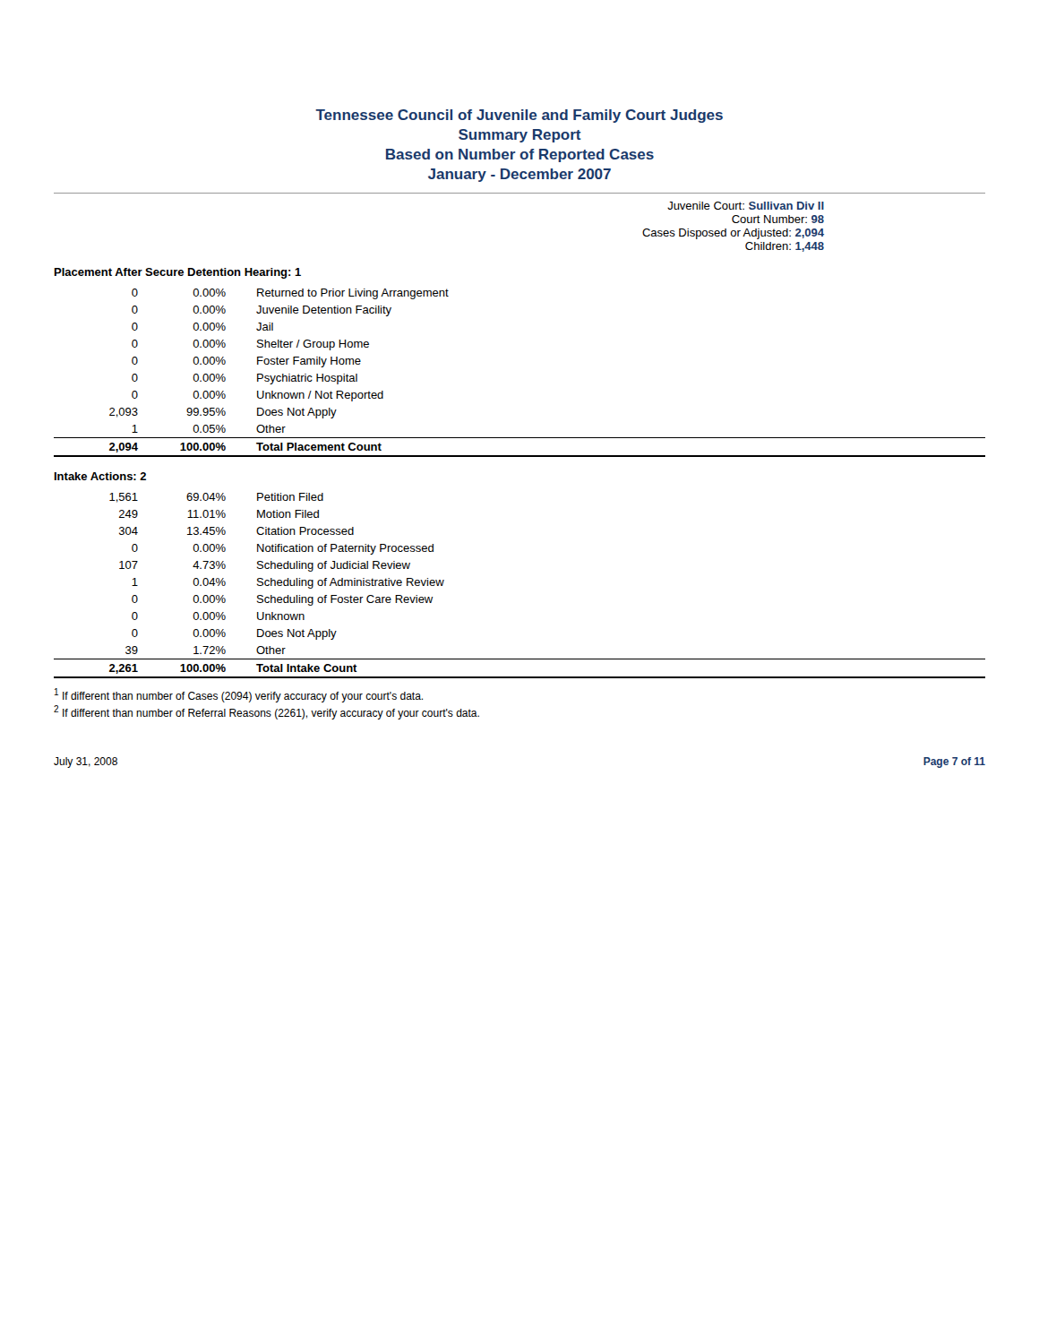Tennessee Council of Juvenile and Family Court Judges
Summary Report
Based on Number of Reported Cases
January - December 2007
Juvenile Court: Sullivan Div II
Court Number: 98
Cases Disposed or Adjusted: 2,094
Children: 1,448
Placement After Secure Detention Hearing: 1
| 0 | 0.00% | Returned to Prior Living Arrangement |
| 0 | 0.00% | Juvenile Detention Facility |
| 0 | 0.00% | Jail |
| 0 | 0.00% | Shelter / Group Home |
| 0 | 0.00% | Foster Family Home |
| 0 | 0.00% | Psychiatric Hospital |
| 0 | 0.00% | Unknown / Not Reported |
| 2,093 | 99.95% | Does Not Apply |
| 1 | 0.05% | Other |
| 2,094 | 100.00% | Total Placement Count |
Intake Actions: 2
| 1,561 | 69.04% | Petition Filed |
| 249 | 11.01% | Motion Filed |
| 304 | 13.45% | Citation Processed |
| 0 | 0.00% | Notification of Paternity Processed |
| 107 | 4.73% | Scheduling of Judicial Review |
| 1 | 0.04% | Scheduling of Administrative Review |
| 0 | 0.00% | Scheduling of Foster Care Review |
| 0 | 0.00% | Unknown |
| 0 | 0.00% | Does Not Apply |
| 39 | 1.72% | Other |
| 2,261 | 100.00% | Total Intake Count |
1 If different than number of Cases (2094) verify accuracy of your court's data.
2 If different than number of Referral Reasons (2261), verify accuracy of your court's data.
July 31, 2008
Page 7 of 11